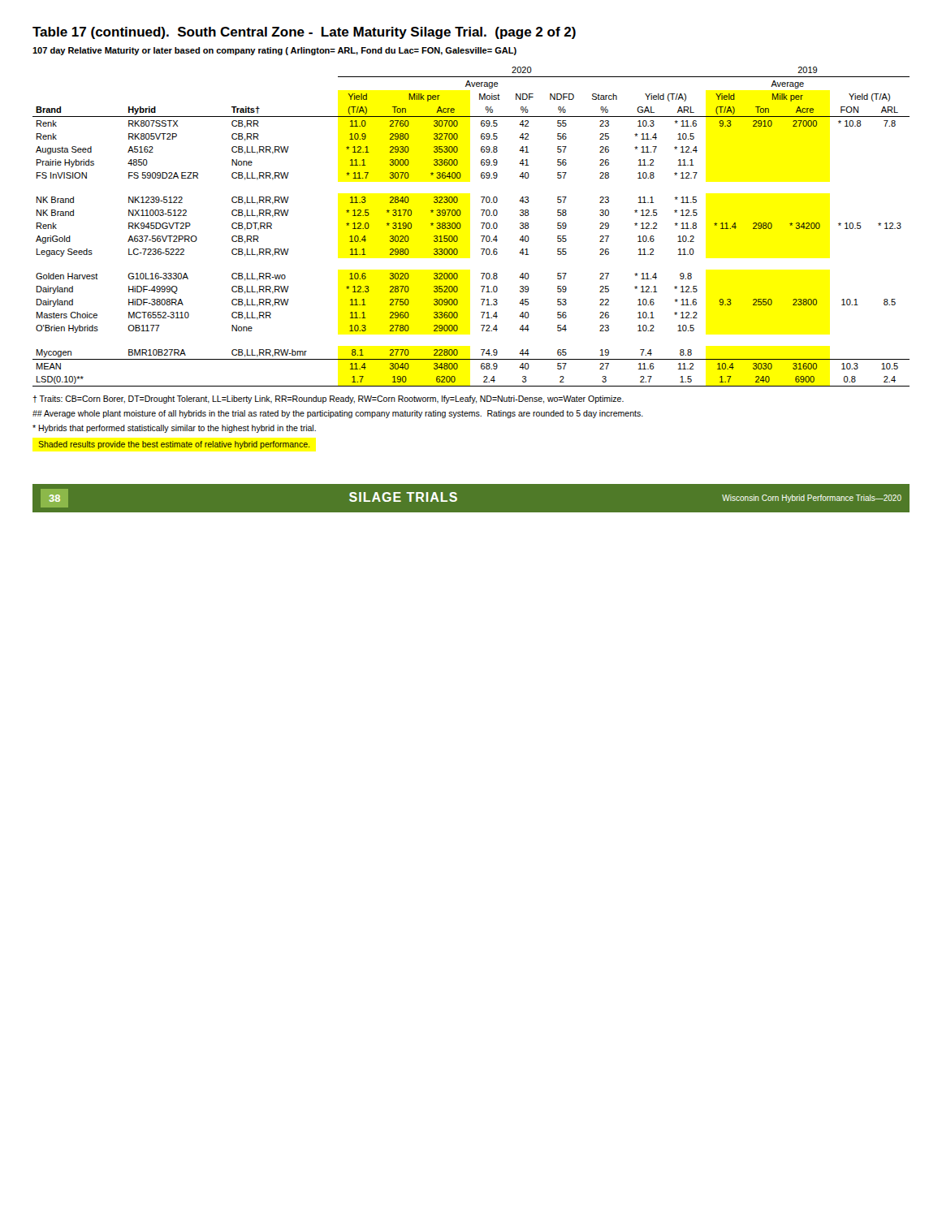Table 17 (continued). South Central Zone - Late Maturity Silage Trial. (page 2 of 2)
107 day Relative Maturity or later based on company rating ( Arlington= ARL, Fond du Lac= FON, Galesville= GAL)
| | 2020 | 2019 |
| --- | --- | --- |
| | Average | | Average | |
| | Yield | Milk per | Moist | NDF | NDFD | Starch | Yield (T/A) | Yield | Milk per | Yield (T/A) |
| Brand | Hybrid | Traits† | (T/A) | Ton | Acre | % | % | % | % | GAL | ARL | (T/A) | Ton | Acre | FON | ARL |
| Renk | RK807SSTX | CB,RR | 11.0 | 2760 | 30700 | 69.5 | 42 | 55 | 23 | 10.3 | * 11.6 | 9.3 | 2910 | 27000 | * 10.8 | 7.8 |
| Renk | RK805VT2P | CB,RR | 10.9 | 2980 | 32700 | 69.5 | 42 | 56 | 25 | * 11.4 | 10.5 | | | | | |
| Augusta Seed | A5162 | CB,LL,RR,RW | * 12.1 | 2930 | 35300 | 69.8 | 41 | 57 | 26 | * 11.7 | * 12.4 | | | | | |
| Prairie Hybrids | 4850 | None | 11.1 | 3000 | 33600 | 69.9 | 41 | 56 | 26 | 11.2 | 11.1 | | | | | |
| FS InVISION | FS 5909D2A EZR | CB,LL,RR,RW | * 11.7 | 3070 | * 36400 | 69.9 | 40 | 57 | 28 | 10.8 | * 12.7 | | | | | |
| NK Brand | NK1239-5122 | CB,LL,RR,RW | 11.3 | 2840 | 32300 | 70.0 | 43 | 57 | 23 | 11.1 | * 11.5 | | | | | |
| NK Brand | NX11003-5122 | CB,LL,RR,RW | * 12.5 | * 3170 | * 39700 | 70.0 | 38 | 58 | 30 | * 12.5 | * 12.5 | | | | | |
| Renk | RK945DGVT2P | CB,DT,RR | * 12.0 | * 3190 | * 38300 | 70.0 | 38 | 59 | 29 | * 12.2 | * 11.8 | * 11.4 | 2980 | * 34200 | * 10.5 | * 12.3 |
| AgriGold | A637-56VT2PRO | CB,RR | 10.4 | 3020 | 31500 | 70.4 | 40 | 55 | 27 | 10.6 | 10.2 | | | | | |
| Legacy Seeds | LC-7236-5222 | CB,LL,RR,RW | 11.1 | 2980 | 33000 | 70.6 | 41 | 55 | 26 | 11.2 | 11.0 | | | | | |
| Golden Harvest | G10L16-3330A | CB,LL,RR-wo | 10.6 | 3020 | 32000 | 70.8 | 40 | 57 | 27 | * 11.4 | 9.8 | | | | | |
| Dairyland | HiDF-4999Q | CB,LL,RR,RW | * 12.3 | 2870 | 35200 | 71.0 | 39 | 59 | 25 | * 12.1 | * 12.5 | | | | | |
| Dairyland | HiDF-3808RA | CB,LL,RR,RW | 11.1 | 2750 | 30900 | 71.3 | 45 | 53 | 22 | 10.6 | * 11.6 | 9.3 | 2550 | 23800 | 10.1 | 8.5 |
| Masters Choice | MCT6552-3110 | CB,LL,RR | 11.1 | 2960 | 33600 | 71.4 | 40 | 56 | 26 | 10.1 | * 12.2 | | | | | |
| O'Brien Hybrids | OB1177 | None | 10.3 | 2780 | 29000 | 72.4 | 44 | 54 | 23 | 10.2 | 10.5 | | | | | |
| Mycogen | BMR10B27RA | CB,LL,RR,RW-bmr | 8.1 | 2770 | 22800 | 74.9 | 44 | 65 | 19 | 7.4 | 8.8 | | | | | |
| MEAN | | | 11.4 | 3040 | 34800 | 68.9 | 40 | 57 | 27 | 11.6 | 11.2 | 10.4 | 3030 | 31600 | 10.3 | 10.5 |
| LSD(0.10)** | | | 1.7 | 190 | 6200 | 2.4 | 3 | 2 | 3 | 2.7 | 1.5 | 1.7 | 240 | 6900 | 0.8 | 2.4 |
† Traits: CB=Corn Borer, DT=Drought Tolerant, LL=Liberty Link, RR=Roundup Ready, RW=Corn Rootworm, lfy=Leafy, ND=Nutri-Dense, wo=Water Optimize.
## Average whole plant moisture of all hybrids in the trial as rated by the participating company maturity rating systems. Ratings are rounded to 5 day increments.
* Hybrids that performed statistically similar to the highest hybrid in the trial.
Shaded results provide the best estimate of relative hybrid performance.
38
SILAGE TRIALS
Wisconsin Corn Hybrid Performance Trials—2020